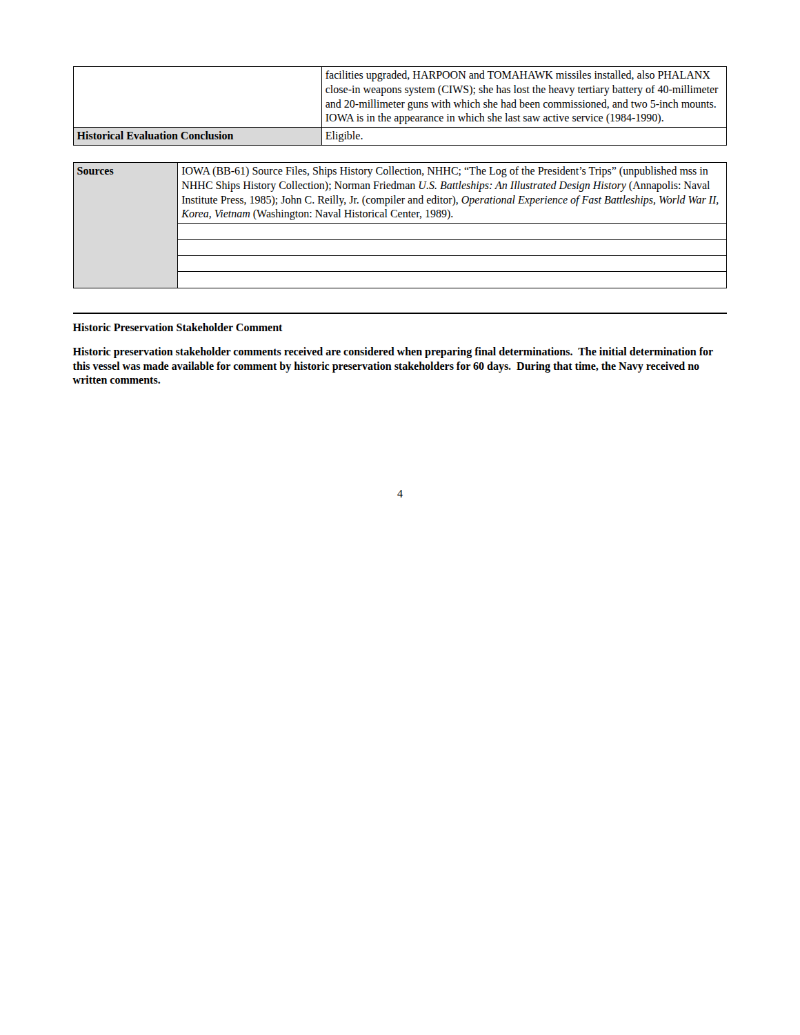| | facilities upgraded, HARPOON and TOMAHAWK missiles installed, also PHALANX close-in weapons system (CIWS); she has lost the heavy tertiary battery of 40-millimeter and 20-millimeter guns with which she had been commissioned, and two 5-inch mounts. IOWA is in the appearance in which she last saw active service (1984-1990). |
| Historical Evaluation Conclusion | Eligible. |
| Sources | IOWA (BB-61) Source Files, Ships History Collection, NHHC; “The Log of the President’s Trips” (unpublished mss in NHHC Ships History Collection); Norman Friedman U.S. Battleships: An Illustrated Design History (Annapolis: Naval Institute Press, 1985); John C. Reilly, Jr. (compiler and editor), Operational Experience of Fast Battleships, World War II, Korea, Vietnam (Washington: Naval Historical Center, 1989). |
Historic Preservation Stakeholder Comment
Historic preservation stakeholder comments received are considered when preparing final determinations. The initial determination for this vessel was made available for comment by historic preservation stakeholders for 60 days. During that time, the Navy received no written comments.
4